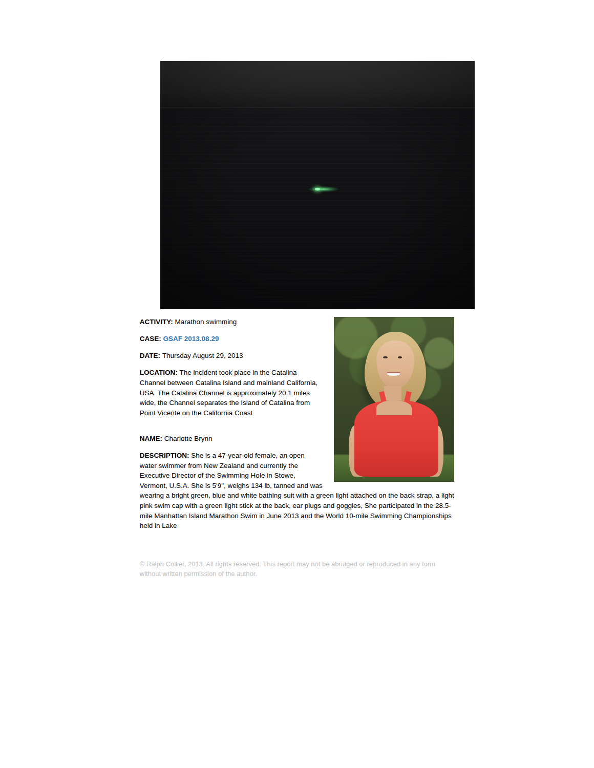ACTIVITY:
Marathon swimming
CASE:
GSAF 2013.08.29
DATE:
Thursday August 29, 2013
LOCATION:
The incident took place in the Catalina Channel between Catalina Island and mainland California, USA. The Catalina Channel is approximately 20.1 miles wide, the Channel separates the Island of Catalina from Point Vicente on the California Coast
NAME:
Charlotte Brynn
DESCRIPTION:
She is a 47-year-old female, an open water swimmer from New Zealand and currently the Executive Director of the Swimming Hole in Stowe, Vermont, U.S.A. She is 5'9", weighs 134 lb, tanned and was wearing a bright green, blue and white bathing suit with a green light attached on the back strap, a light pink swim cap with a green light stick at the back, ear plugs and goggles, She participated in the 28.5-mile Manhattan Island Marathon Swim in June 2013 and the World 10-mile Swimming Championships held in Lake
© Ralph Collier, 2013. All rights reserved. This report may not be abridged or reproduced in any form without written permission of the author.